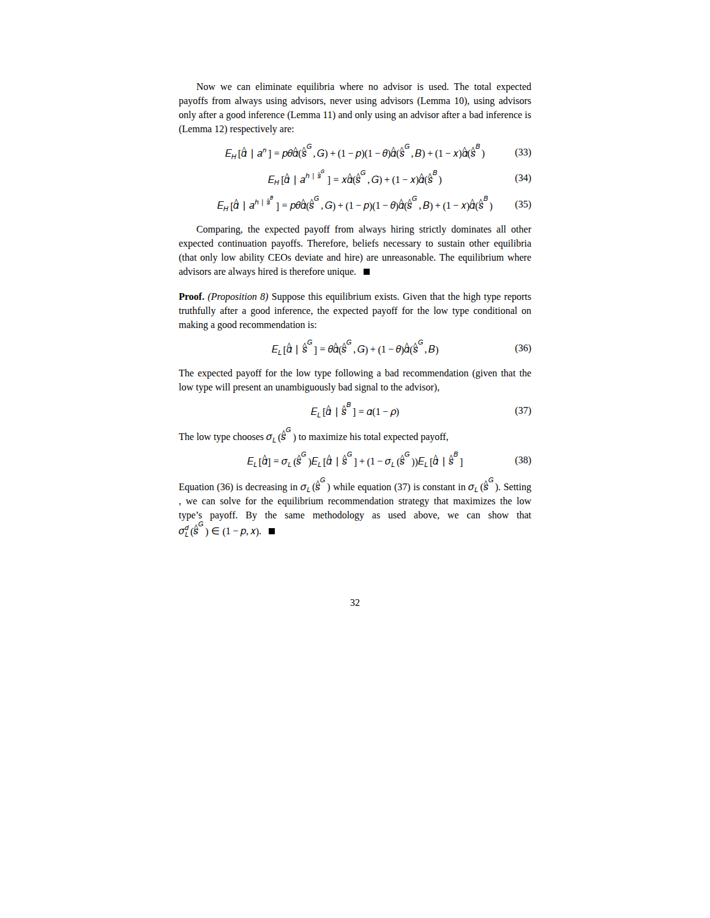Now we can eliminate equilibria where no advisor is used. The total expected payoffs from always using advisors, never using advisors (Lemma 10), using advisors only after a good inference (Lemma 11) and only using an advisor after a bad inference is (Lemma 12) respectively are:
EH [ α^ ∣ an ] = pθ α^ ( s^G ,G ) + (1−p) (1−θ) α^ ( s^G ,B ) + (1−x) α^ ( s^B ) (33)
EH [ α^ ∣ ah∣s^G ] = x α^ ( s^G ,G ) + (1−x) α^ ( s^B ) (34)
EH [ α^ ∣ ah∣s^B ] = pθ α^ ( s^G ,G ) + (1−p) (1−θ) α^ ( s^G ,B ) + (1−x) α^ ( s^B ) (35)
Comparing, the expected payoff from always hiring strictly dominates all other expected continuation payoffs. Therefore, beliefs necessary to sustain other equilibria (that only low ability CEOs deviate and hire) are unreasonable. The equilibrium where advisors are always hired is therefore unique.
Proof. (Proposition 8) Suppose this equilibrium exists. Given that the high type reports truthfully after a good inference, the expected payoff for the low type conditional on making a good recommendation is:
EL [ α^ ∣ s^G ] = θ α^ ( s^G ,G ) + (1−θ) α^ ( s^G ,B ) (36)
The expected payoff for the low type following a bad recommendation (given that the low type will present an unambiguously bad signal to the advisor),
EL [ α^ ∣ s^B ] = α (1−ρ) (37)
The low type chooses σL(s^G) to maximize his total expected payoff,
EL [ α^ ] = σL (s^G) EL [ α^ ∣ s^G ] + ( 1− σL (s^G) ) EL [ α^ ∣ s^B ] (38)
Equation (36) is decreasing in σL(s^G) while equation (37) is constant in σL(s^G). Setting , we can solve for the equilibrium recommendation strategy that maximizes the low type’s payoff. By the same methodology as used above, we can show that σLd(s^G)∈(1−p,x).
32